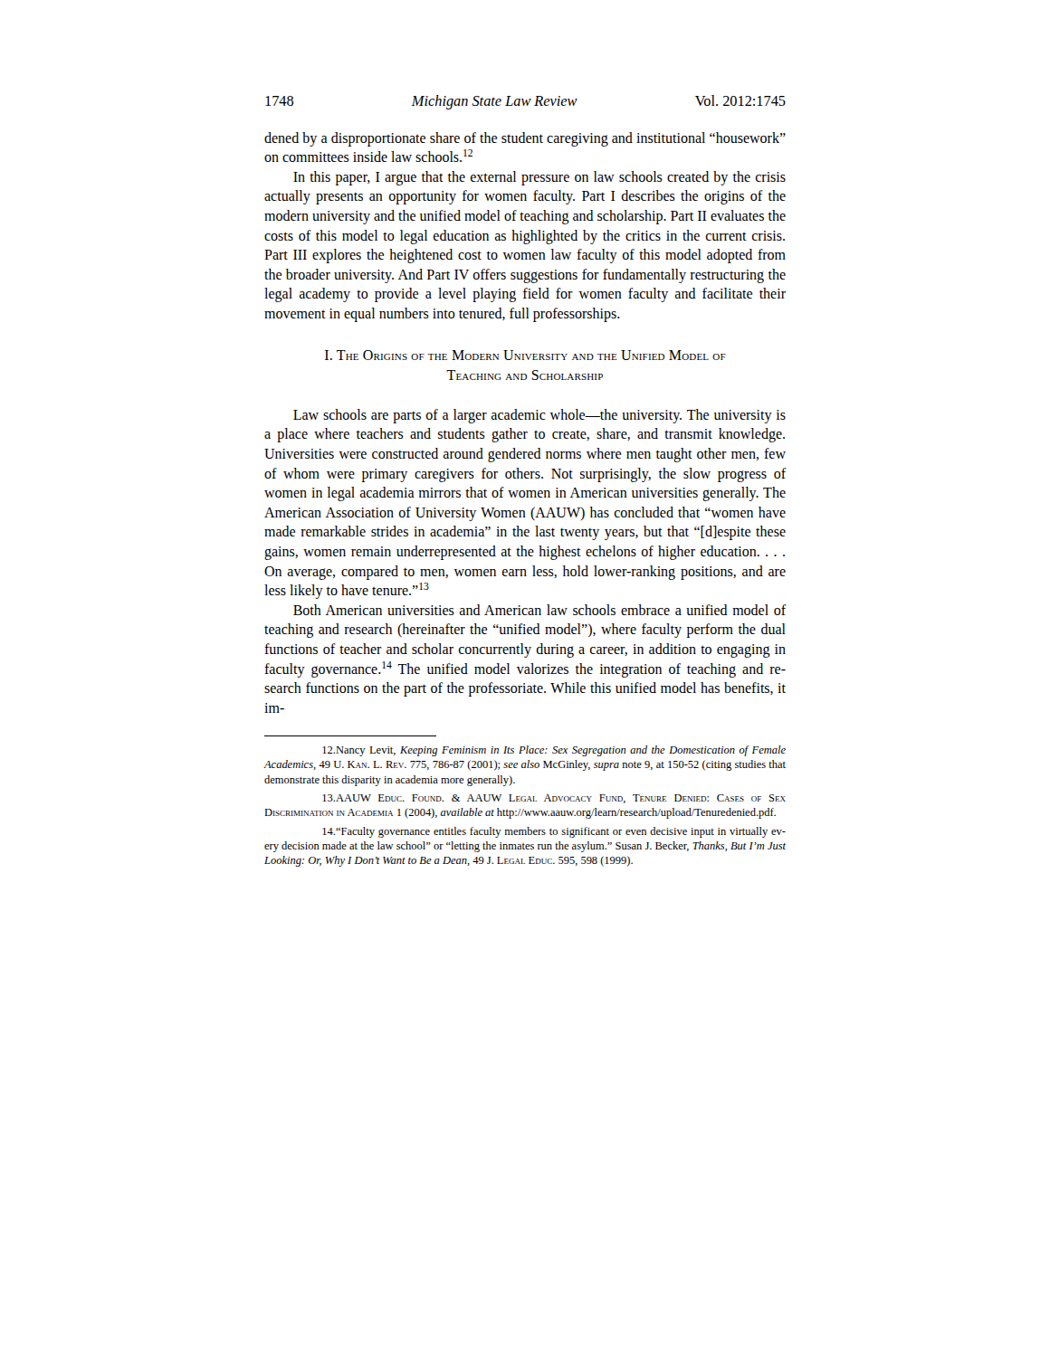1748 Michigan State Law Review Vol. 2012:1745
dened by a disproportionate share of the student caregiving and institutional “housework” on committees inside law schools.12
In this paper, I argue that the external pressure on law schools created by the crisis actually presents an opportunity for women faculty. Part I describes the origins of the modern university and the unified model of teaching and scholarship. Part II evaluates the costs of this model to legal education as highlighted by the critics in the current crisis. Part III explores the heightened cost to women law faculty of this model adopted from the broader university. And Part IV offers suggestions for fundamentally restructuring the legal academy to provide a level playing field for women faculty and facilitate their movement in equal numbers into tenured, full professorships.
I. The Origins of the Modern University and the Unified Model of
Teaching and Scholarship
Law schools are parts of a larger academic whole—the university. The university is a place where teachers and students gather to create, share, and transmit knowledge. Universities were constructed around gendered norms where men taught other men, few of whom were primary caregivers for others. Not surprisingly, the slow progress of women in legal academia mirrors that of women in American universities generally. The American Association of University Women (AAUW) has concluded that “women have made remarkable strides in academia” in the last twenty years, but that “[d]espite these gains, women remain underrepresented at the highest echelons of higher education. . . . On average, compared to men, women earn less, hold lower-ranking positions, and are less likely to have tenure.”13
Both American universities and American law schools embrace a unified model of teaching and research (hereinafter the “unified model”), where faculty perform the dual functions of teacher and scholar concurrently during a career, in addition to engaging in faculty governance.14 The unified model valorizes the integration of teaching and research functions on the part of the professoriate. While this unified model has benefits, it im-
12. Nancy Levit, Keeping Feminism in Its Place: Sex Segregation and the Domestication of Female Academics, 49 U. Kan. L. Rev. 775, 786-87 (2001); see also McGinley, supra note 9, at 150-52 (citing studies that demonstrate this disparity in academia more generally).
13. AAUW Educ. Found. & AAUW Legal Advocacy Fund, Tenure Denied: Cases of Sex Discrimination in Academia 1 (2004), available at http://www.aauw.org/learn/research/upload/Tenuredenied.pdf.
14.“Faculty governance entitles faculty members to significant or even decisive input in virtually every decision made at the law school” or “letting the inmates run the asylum.” Susan J. Becker, Thanks, But I’m Just Looking: Or, Why I Don’t Want to Be a Dean, 49 J. Legal Educ. 595, 598 (1999).